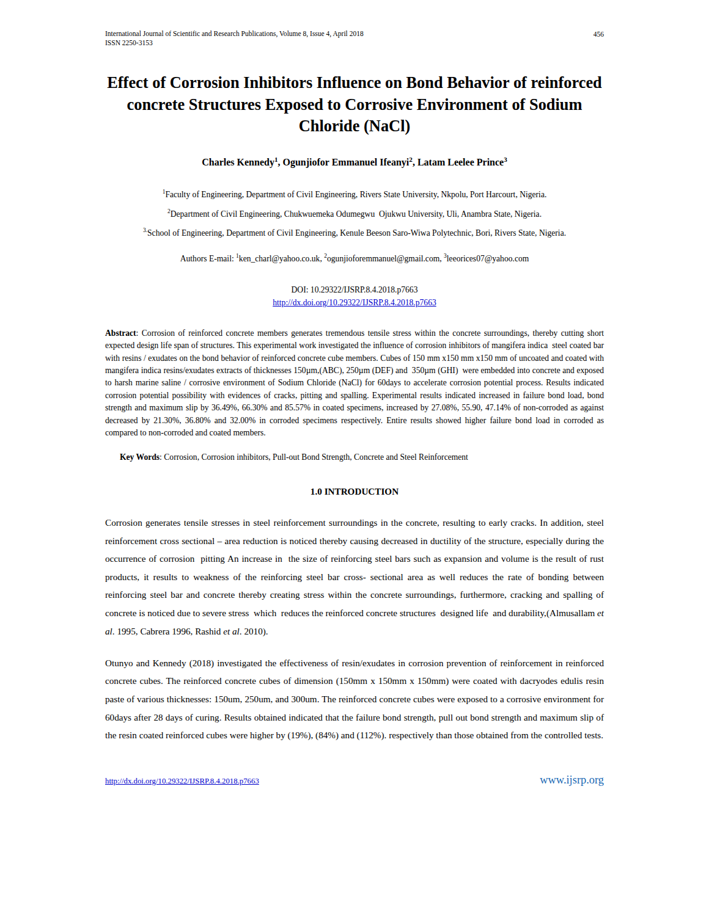International Journal of Scientific and Research Publications, Volume 8, Issue 4, April 2018
ISSN 2250-3153
456
Effect of Corrosion Inhibitors Influence on Bond Behavior of reinforced concrete Structures Exposed to Corrosive Environment of Sodium Chloride (NaCl)
Charles Kennedy1, Ogunjiofor Emmanuel Ifeanyi2, Latam Leelee Prince3
1Faculty of Engineering, Department of Civil Engineering, Rivers State University, Nkpolu, Port Harcourt, Nigeria.
2Department of Civil Engineering, Chukwuemeka Odumegwu Ojukwu University, Uli, Anambra State, Nigeria.
3.School of Engineering, Department of Civil Engineering, Kenule Beeson Saro-Wiwa Polytechnic, Bori, Rivers State, Nigeria.
Authors E-mail: 1ken_charl@yahoo.co.uk, 2ogunjioforemmanuel@gmail.com, 3leeorices07@yahoo.com
DOI: 10.29322/IJSRP.8.4.2018.p7663
http://dx.doi.org/10.29322/IJSRP.8.4.2018.p7663
Abstract: Corrosion of reinforced concrete members generates tremendous tensile stress within the concrete surroundings, thereby cutting short expected design life span of structures. This experimental work investigated the influence of corrosion inhibitors of mangifera indica steel coated bar with resins / exudates on the bond behavior of reinforced concrete cube members. Cubes of 150 mm x150 mm x150 mm of uncoated and coated with mangifera indica resins/exudates extracts of thicknesses 150µm,(ABC), 250µm (DEF) and 350µm (GHI) were embedded into concrete and exposed to harsh marine saline / corrosive environment of Sodium Chloride (NaCl) for 60days to accelerate corrosion potential process. Results indicated corrosion potential possibility with evidences of cracks, pitting and spalling. Experimental results indicated increased in failure bond load, bond strength and maximum slip by 36.49%, 66.30% and 85.57% in coated specimens, increased by 27.08%, 55.90, 47.14% of non-corroded as against decreased by 21.30%, 36.80% and 32.00% in corroded specimens respectively. Entire results showed higher failure bond load in corroded as compared to non-corroded and coated members.
Key Words: Corrosion, Corrosion inhibitors, Pull-out Bond Strength, Concrete and Steel Reinforcement
1.0 INTRODUCTION
Corrosion generates tensile stresses in steel reinforcement surroundings in the concrete, resulting to early cracks. In addition, steel reinforcement cross sectional – area reduction is noticed thereby causing decreased in ductility of the structure, especially during the occurrence of corrosion pitting An increase in the size of reinforcing steel bars such as expansion and volume is the result of rust products, it results to weakness of the reinforcing steel bar cross- sectional area as well reduces the rate of bonding between reinforcing steel bar and concrete thereby creating stress within the concrete surroundings, furthermore, cracking and spalling of concrete is noticed due to severe stress which reduces the reinforced concrete structures designed life and durability,(Almusallam et al. 1995, Cabrera 1996, Rashid et al. 2010).
Otunyo and Kennedy (2018) investigated the effectiveness of resin/exudates in corrosion prevention of reinforcement in reinforced concrete cubes. The reinforced concrete cubes of dimension (150mm x 150mm x 150mm) were coated with dacryodes edulis resin paste of various thicknesses: 150um, 250um, and 300um. The reinforced concrete cubes were exposed to a corrosive environment for 60days after 28 days of curing. Results obtained indicated that the failure bond strength, pull out bond strength and maximum slip of the resin coated reinforced cubes were higher by (19%), (84%) and (112%). respectively than those obtained from the controlled tests.
http://dx.doi.org/10.29322/IJSRP.8.4.2018.p7663 www.ijsrp.org